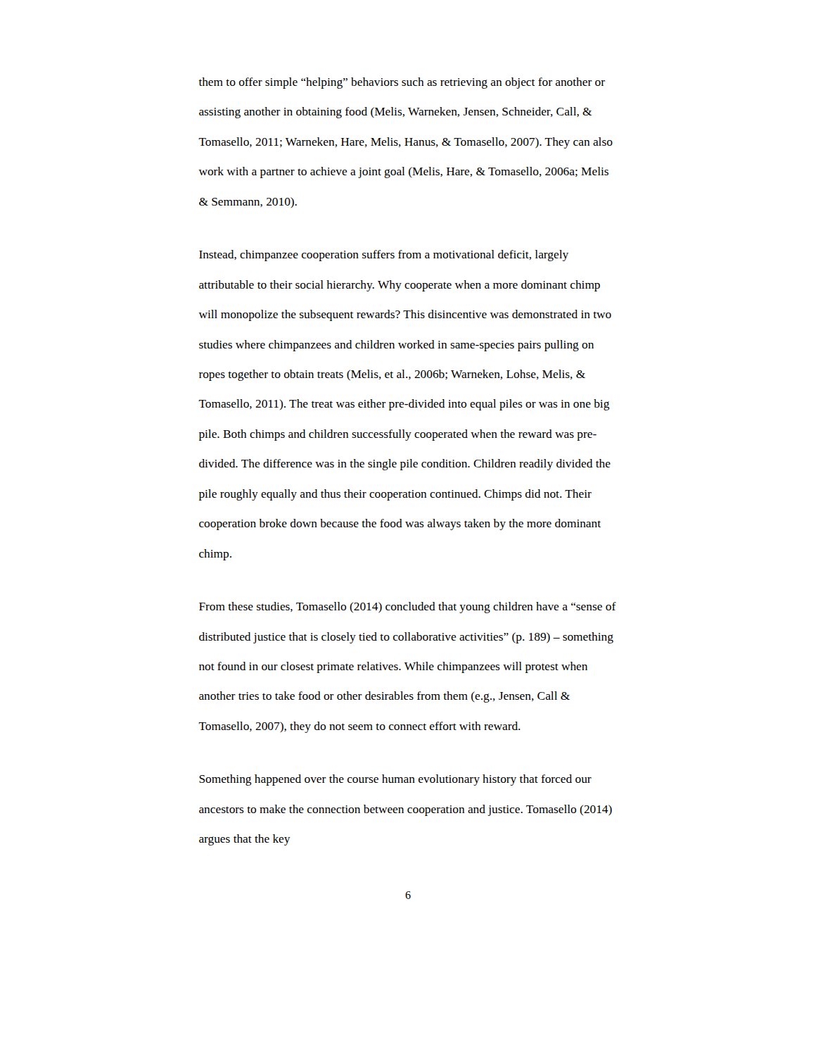them to offer simple “helping” behaviors such as retrieving an object for another or assisting another in obtaining food (Melis, Warneken, Jensen, Schneider, Call, & Tomasello, 2011; Warneken, Hare, Melis, Hanus, & Tomasello, 2007). They can also work with a partner to achieve a joint goal (Melis, Hare, & Tomasello, 2006a; Melis & Semmann, 2010).
Instead, chimpanzee cooperation suffers from a motivational deficit, largely attributable to their social hierarchy. Why cooperate when a more dominant chimp will monopolize the subsequent rewards? This disincentive was demonstrated in two studies where chimpanzees and children worked in same-species pairs pulling on ropes together to obtain treats (Melis, et al., 2006b; Warneken, Lohse, Melis, & Tomasello, 2011). The treat was either pre-divided into equal piles or was in one big pile. Both chimps and children successfully cooperated when the reward was pre-divided. The difference was in the single pile condition. Children readily divided the pile roughly equally and thus their cooperation continued. Chimps did not. Their cooperation broke down because the food was always taken by the more dominant chimp.
From these studies, Tomasello (2014) concluded that young children have a “sense of distributed justice that is closely tied to collaborative activities” (p. 189) – something not found in our closest primate relatives. While chimpanzees will protest when another tries to take food or other desirables from them (e.g., Jensen, Call & Tomasello, 2007), they do not seem to connect effort with reward.
Something happened over the course human evolutionary history that forced our ancestors to make the connection between cooperation and justice. Tomasello (2014) argues that the key
6